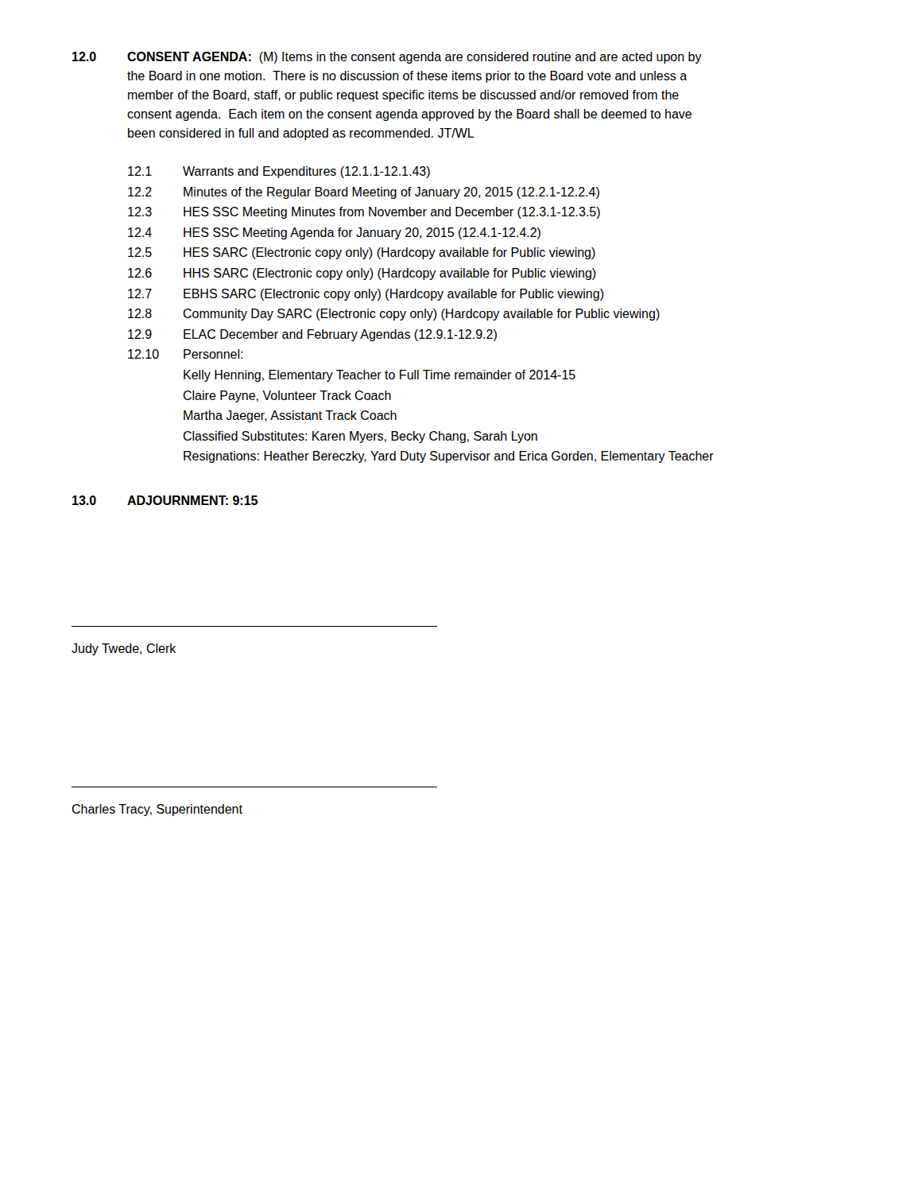12.0
CONSENT AGENDA: (M) Items in the consent agenda are considered routine and are acted upon by the Board in one motion. There is no discussion of these items prior to the Board vote and unless a member of the Board, staff, or public request specific items be discussed and/or removed from the consent agenda. Each item on the consent agenda approved by the Board shall be deemed to have been considered in full and adopted as recommended. JT/WL
12.1
Warrants and Expenditures (12.1.1-12.1.43)
12.2
Minutes of the Regular Board Meeting of January 20, 2015 (12.2.1-12.2.4)
12.3
HES SSC Meeting Minutes from November and December (12.3.1-12.3.5)
12.4
HES SSC Meeting Agenda for January 20, 2015 (12.4.1-12.4.2)
12.5
HES SARC (Electronic copy only) (Hardcopy available for Public viewing)
12.6
HHS SARC (Electronic copy only) (Hardcopy available for Public viewing)
12.7
EBHS SARC (Electronic copy only) (Hardcopy available for Public viewing)
12.8
Community Day SARC (Electronic copy only) (Hardcopy available for Public viewing)
12.9
ELAC December and February Agendas (12.9.1-12.9.2)
12.10
Personnel:
Kelly Henning, Elementary Teacher to Full Time remainder of 2014-15
Claire Payne, Volunteer Track Coach
Martha Jaeger, Assistant Track Coach
Classified Substitutes: Karen Myers, Becky Chang, Sarah Lyon
Resignations: Heather Bereczky, Yard Duty Supervisor and Erica Gorden, Elementary Teacher
13.0
ADJOURNMENT: 9:15
Judy Twede, Clerk
Charles Tracy, Superintendent